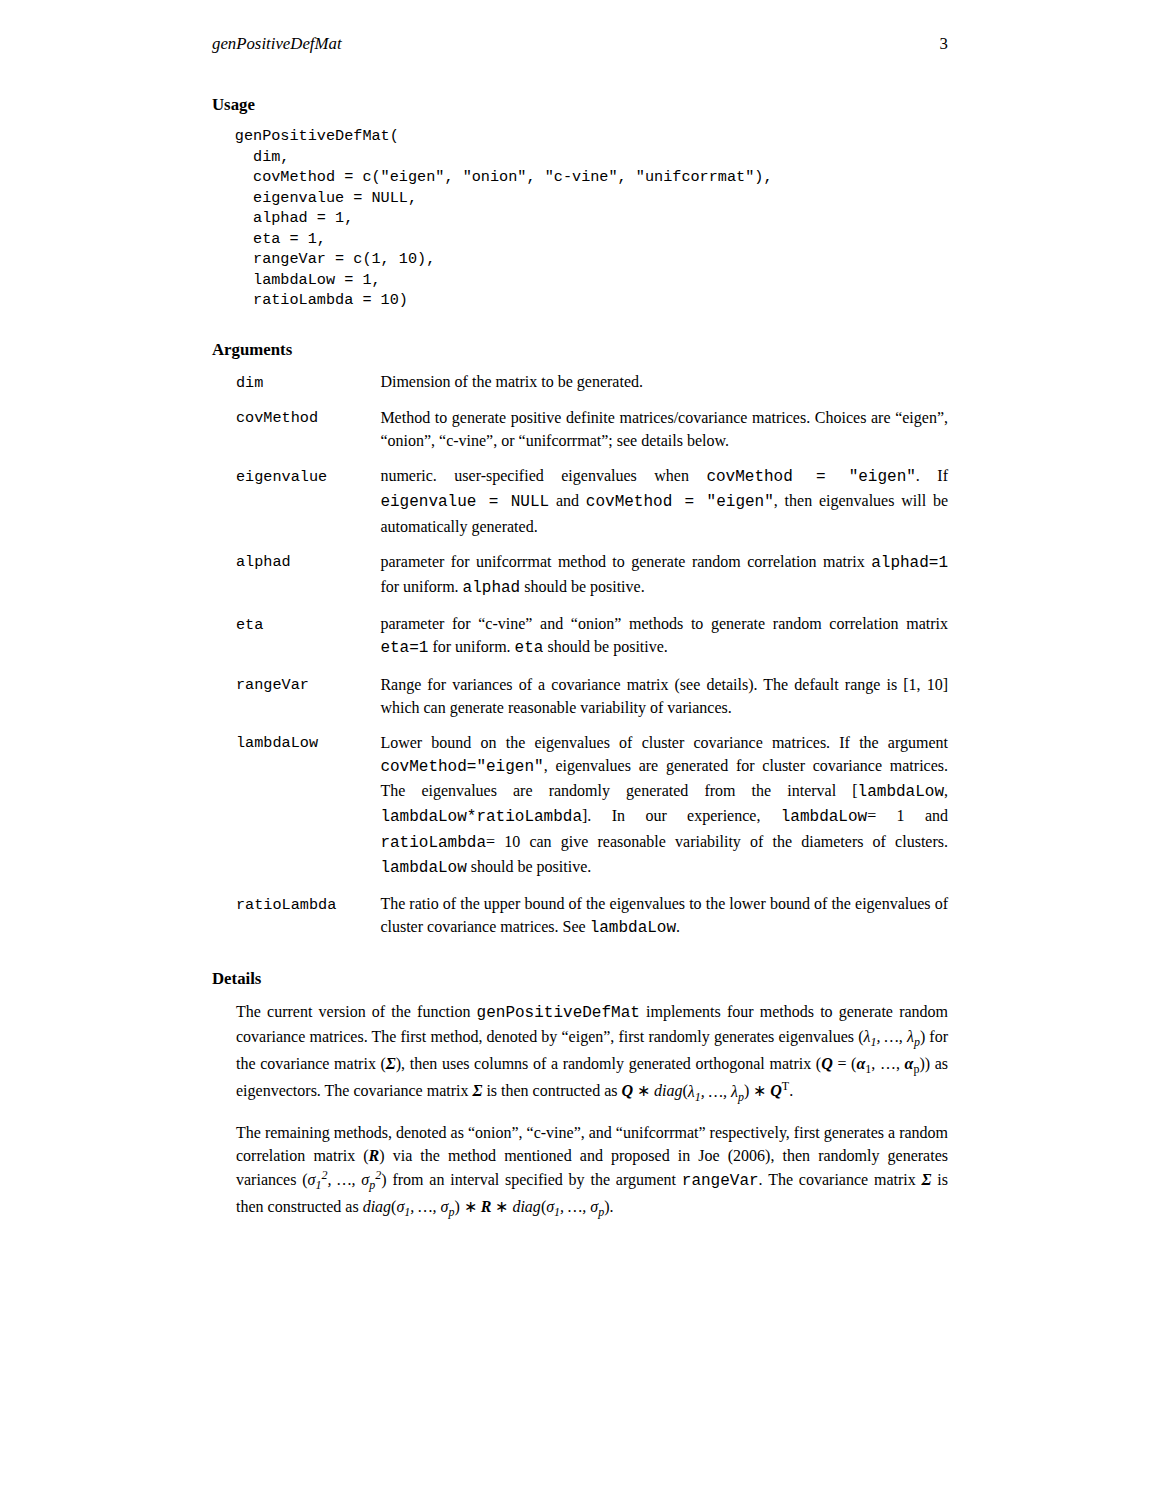genPositiveDefMat 3
Usage
genPositiveDefMat(
  dim,
  covMethod = c("eigen", "onion", "c-vine", "unifcorrmat"),
  eigenvalue = NULL,
  alphad = 1,
  eta = 1,
  rangeVar = c(1, 10),
  lambdaLow = 1,
  ratioLambda = 10)
Arguments
dim
Dimension of the matrix to be generated.
covMethod
Method to generate positive definite matrices/covariance matrices. Choices are “eigen”, “onion”, “c-vine”, or “unifcorrmat”; see details below.
eigenvalue
numeric. user-specified eigenvalues when covMethod = "eigen". If eigenvalue = NULL and covMethod = "eigen", then eigenvalues will be automatically generated.
alphad
parameter for unifcorrmat method to generate random correlation matrix alphad=1 for uniform. alphad should be positive.
eta
parameter for “c-vine” and “onion” methods to generate random correlation matrix eta=1 for uniform. eta should be positive.
rangeVar
Range for variances of a covariance matrix (see details). The default range is [1, 10] which can generate reasonable variability of variances.
lambdaLow
Lower bound on the eigenvalues of cluster covariance matrices. If the argument covMethod="eigen", eigenvalues are generated for cluster covariance matrices. The eigenvalues are randomly generated from the interval [lambdaLow, lambdaLow*ratioLambda]. In our experience, lambdaLow= 1 and ratioLambda= 10 can give reasonable variability of the diameters of clusters. lambdaLow should be positive.
ratioLambda
The ratio of the upper bound of the eigenvalues to the lower bound of the eigenvalues of cluster covariance matrices. See lambdaLow.
Details
The current version of the function genPositiveDefMat implements four methods to generate random covariance matrices. The first method, denoted by “eigen”, first randomly generates eigenvalues (λ1, …, λp) for the covariance matrix (Σ), then uses columns of a randomly generated orthogonal matrix (Q = (α1, …, αp)) as eigenvectors. The covariance matrix Σ is then contructed as Q ∗ diag(λ1, …, λp) ∗ QT.
The remaining methods, denoted as “onion”, “c-vine”, and “unifcorrmat” respectively, first generates a random correlation matrix (R) via the method mentioned and proposed in Joe (2006), then randomly generates variances (σ12, …, σp2) from an interval specified by the argument rangeVar. The covariance matrix Σ is then constructed as diag(σ1, …, σp) ∗ R ∗ diag(σ1, …, σp).